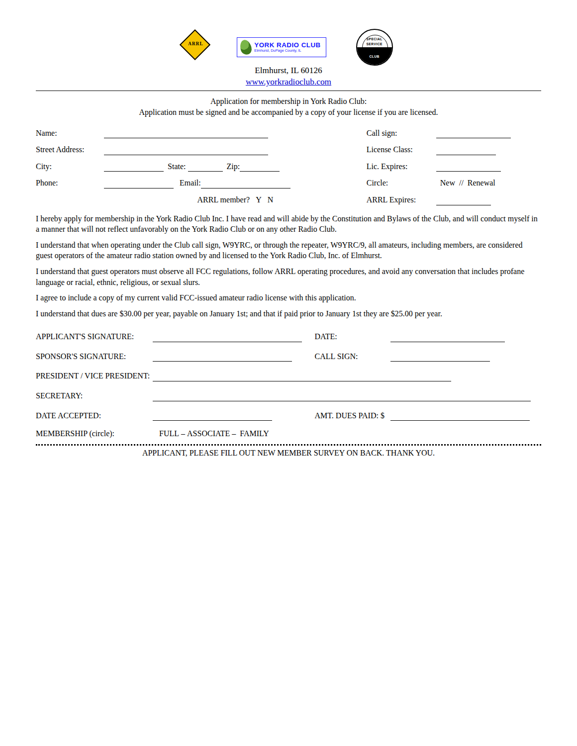ARRL
YORK RADIO CLUB
Elmhurst, DuPage County, IL
SPECIAL
SERVICE
CLUB
Elmhurst, IL 60126
www.yorkradioclub.com
Application for membership in York Radio Club:
Application must be signed and be accompanied by a copy of your license if you are licensed.
| Name: | | Call sign: | |
| Street Address: | | License Class: | |
| City: | State: Zip: | Lic. Expires: | |
| Phone: | Email: | Circle: | New // Renewal |
| | ARRL member? Y N | ARRL Expires: | |
I hereby apply for membership in the York Radio Club Inc. I have read and will abide by the Constitution and Bylaws of the Club, and will conduct myself in a manner that will not reflect unfavorably on the York Radio Club or on any other Radio Club.
I understand that when operating under the Club call sign, W9YRC, or through the repeater, W9YRC/9, all amateurs, including members, are considered guest operators of the amateur radio station owned by and licensed to the York Radio Club, Inc. of Elmhurst.
I understand that guest operators must observe all FCC regulations, follow ARRL operating procedures, and avoid any conversation that includes profane language or racial, ethnic, religious, or sexual slurs.
I agree to include a copy of my current valid FCC-issued amateur radio license with this application.
I understand that dues are $30.00 per year, payable on January 1st; and that if paid prior to January 1st they are $25.00 per year.
| APPLICANT'S SIGNATURE: | | DATE: | |
| SPONSOR'S SIGNATURE: | | CALL SIGN: | |
| PRESIDENT / VICE PRESIDENT: | |
| SECRETARY: | |
| DATE ACCEPTED: | | AMT. DUES PAID: $ | |
MEMBERSHIP (circle):FULL – ASSOCIATE – FAMILY
APPLICANT, PLEASE FILL OUT NEW MEMBER SURVEY ON BACK. THANK YOU.